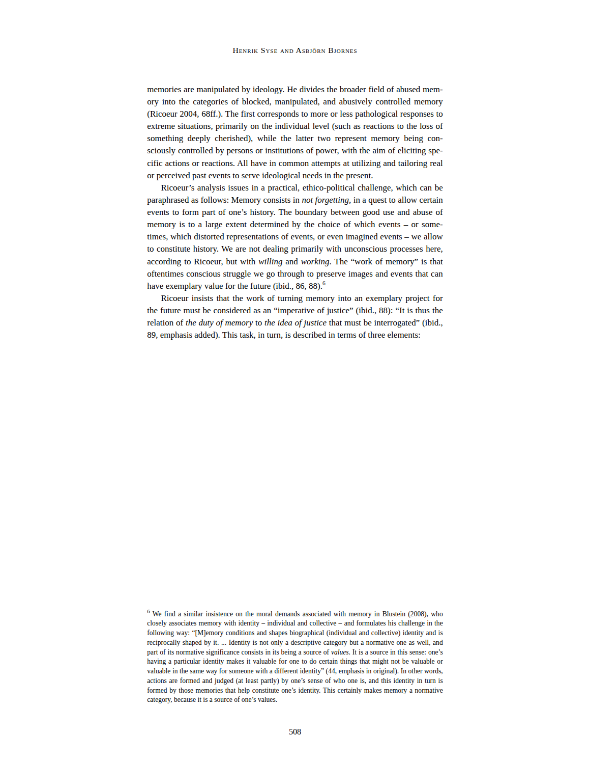Henrik Syse and Asbjörn Bjornes
memories are manipulated by ideology. He divides the broader field of abused memory into the categories of blocked, manipulated, and abusively controlled memory (Ricoeur 2004, 68ff.). The first corresponds to more or less pathological responses to extreme situations, primarily on the individual level (such as reactions to the loss of something deeply cherished), while the latter two represent memory being consciously controlled by persons or institutions of power, with the aim of eliciting specific actions or reactions. All have in common attempts at utilizing and tailoring real or perceived past events to serve ideological needs in the present.
Ricoeur’s analysis issues in a practical, ethico-political challenge, which can be paraphrased as follows: Memory consists in not forgetting, in a quest to allow certain events to form part of one’s history. The boundary between good use and abuse of memory is to a large extent determined by the choice of which events – or sometimes, which distorted representations of events, or even imagined events – we allow to constitute history. We are not dealing primarily with unconscious processes here, according to Ricoeur, but with willing and working. The “work of memory” is that oftentimes conscious struggle we go through to preserve images and events that can have exemplary value for the future (ibid., 86, 88).6
Ricoeur insists that the work of turning memory into an exemplary project for the future must be considered as an “imperative of justice” (ibid., 88): “It is thus the relation of the duty of memory to the idea of justice that must be interrogated” (ibid., 89, emphasis added). This task, in turn, is described in terms of three elements:
6 We find a similar insistence on the moral demands associated with memory in Blustein (2008), who closely associates memory with identity – individual and collective – and formulates his challenge in the following way: “[M]emory conditions and shapes biographical (individual and collective) identity and is reciprocally shaped by it. ... Identity is not only a descriptive category but a normative one as well, and part of its normative significance consists in its being a source of values. It is a source in this sense: one’s having a particular identity makes it valuable for one to do certain things that might not be valuable or valuable in the same way for someone with a different identity” (44, emphasis in original). In other words, actions are formed and judged (at least partly) by one’s sense of who one is, and this identity in turn is formed by those memories that help constitute one’s identity. This certainly makes memory a normative category, because it is a source of one’s values.
508